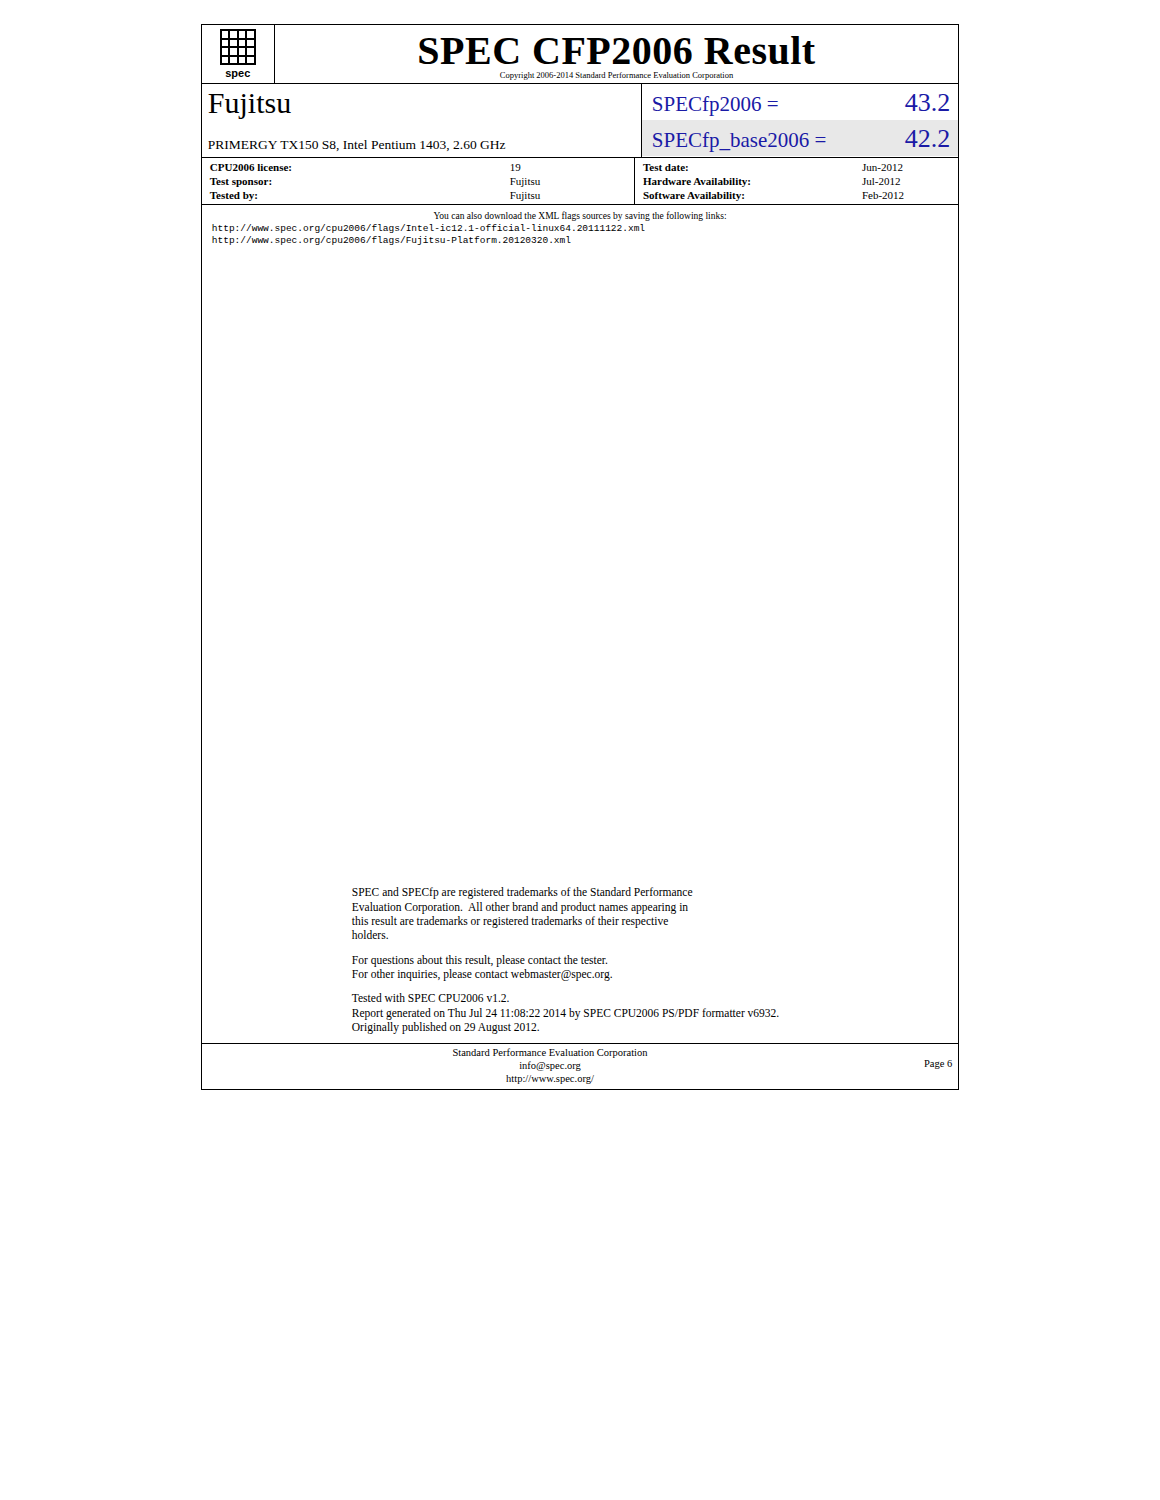spec
SPEC CFP2006 Result
Copyright 2006-2014 Standard Performance Evaluation Corporation
Fujitsu
PRIMERGY TX150 S8, Intel Pentium 1403, 2.60 GHz
SPECfp2006 = 43.2
SPECfp_base2006 = 42.2
| CPU2006 license: | 19 |
| Test sponsor: | Fujitsu |
| Tested by: | Fujitsu |
| Test date: | Jun-2012 |
| Hardware Availability: | Jul-2012 |
| Software Availability: | Feb-2012 |
You can also download the XML flags sources by saving the following links:
http://www.spec.org/cpu2006/flags/Intel-ic12.1-official-linux64.20111122.xml
http://www.spec.org/cpu2006/flags/Fujitsu-Platform.20120320.xml
SPEC and SPECfp are registered trademarks of the Standard Performance
Evaluation Corporation. All other brand and product names appearing in
this result are trademarks or registered trademarks of their respective
holders.
For questions about this result, please contact the tester.
For other inquiries, please contact webmaster@spec.org.
Tested with SPEC CPU2006 v1.2.
Report generated on Thu Jul 24 11:08:22 2014 by SPEC CPU2006 PS/PDF formatter v6932.
Originally published on 29 August 2012.
Standard Performance Evaluation Corporation
info@spec.org
http://www.spec.org/
Page 6